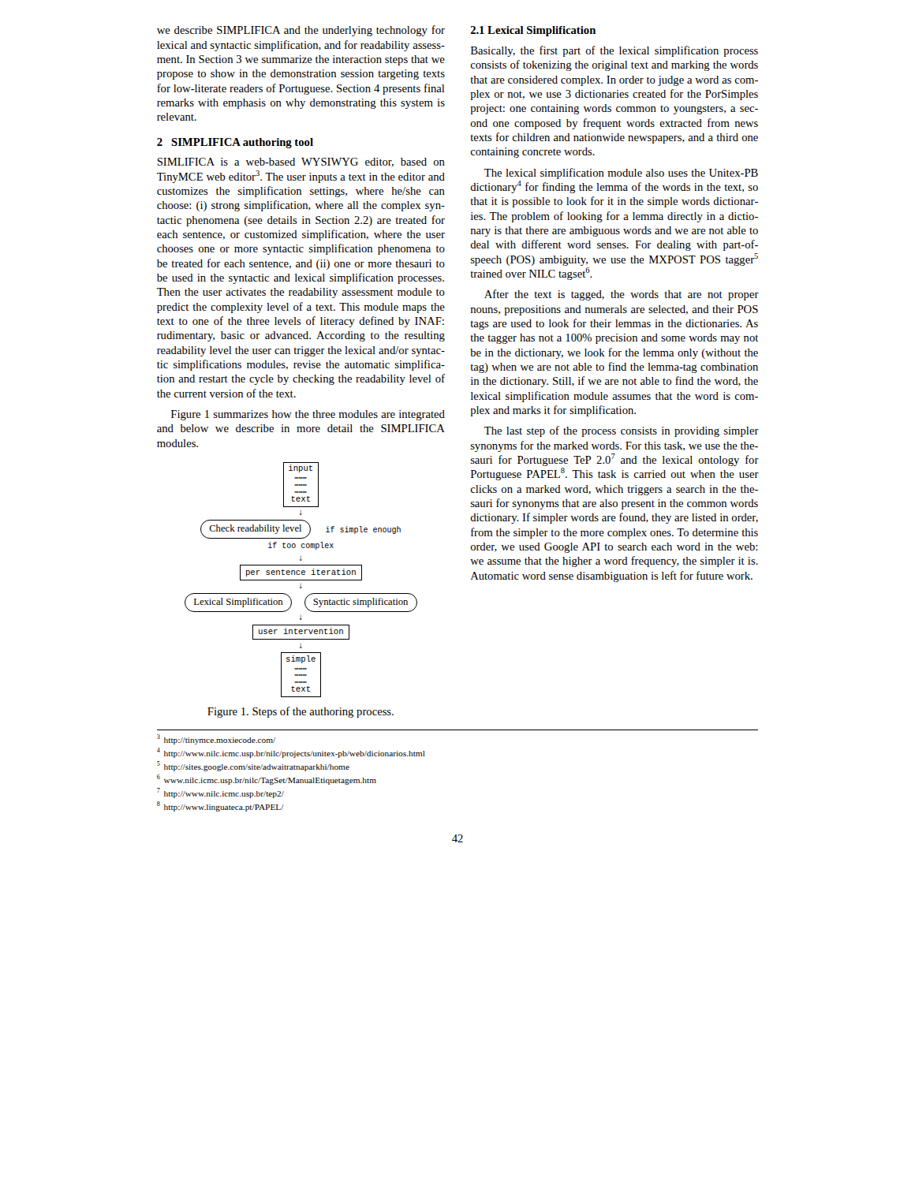we describe SIMPLIFICA and the underlying technology for lexical and syntactic simplification, and for readability assessment. In Section 3 we summarize the interaction steps that we propose to show in the demonstration session targeting texts for low-literate readers of Portuguese. Section 4 presents final remarks with emphasis on why demonstrating this system is relevant.
2 SIMPLIFICA authoring tool
SIMLIFICA is a web-based WYSIWYG editor, based on TinyMCE web editor3. The user inputs a text in the editor and customizes the simplification settings, where he/she can choose: (i) strong simplification, where all the complex syntactic phenomena (see details in Section 2.2) are treated for each sentence, or customized simplification, where the user chooses one or more syntactic simplification phenomena to be treated for each sentence, and (ii) one or more thesauri to be used in the syntactic and lexical simplification processes. Then the user activates the readability assessment module to predict the complexity level of a text. This module maps the text to one of the three levels of literacy defined by INAF: rudimentary, basic or advanced. According to the resulting readability level the user can trigger the lexical and/or syntactic simplifications modules, revise the automatic simplification and restart the cycle by checking the readability level of the current version of the text.
Figure 1 summarizes how the three modules are integrated and below we describe in more detail the SIMPLIFICA modules.
input▬▬▬
▬▬▬
▬▬▬text ↓ Check readability level if simple enough if too complex ↓ per sentence iteration ↓ Lexical Simplification Syntactic simplification ↓ user intervention ↓ simple▬▬▬
▬▬▬
▬▬▬text
Figure 1. Steps of the authoring process.
2.1 Lexical Simplification
Basically, the first part of the lexical simplification process consists of tokenizing the original text and marking the words that are considered complex. In order to judge a word as complex or not, we use 3 dictionaries created for the PorSimples project: one containing words common to youngsters, a second one composed by frequent words extracted from news texts for children and nationwide newspapers, and a third one containing concrete words.
The lexical simplification module also uses the Unitex-PB dictionary4 for finding the lemma of the words in the text, so that it is possible to look for it in the simple words dictionaries. The problem of looking for a lemma directly in a dictionary is that there are ambiguous words and we are not able to deal with different word senses. For dealing with part-of-speech (POS) ambiguity, we use the MXPOST POS tagger5 trained over NILC tagset6.
After the text is tagged, the words that are not proper nouns, prepositions and numerals are selected, and their POS tags are used to look for their lemmas in the dictionaries. As the tagger has not a 100% precision and some words may not be in the dictionary, we look for the lemma only (without the tag) when we are not able to find the lemma-tag combination in the dictionary. Still, if we are not able to find the word, the lexical simplification module assumes that the word is complex and marks it for simplification.
The last step of the process consists in providing simpler synonyms for the marked words. For this task, we use the thesauri for Portuguese TeP 2.07 and the lexical ontology for Portuguese PAPEL8. This task is carried out when the user clicks on a marked word, which triggers a search in the thesauri for synonyms that are also present in the common words dictionary. If simpler words are found, they are listed in order, from the simpler to the more complex ones. To determine this order, we used Google API to search each word in the web: we assume that the higher a word frequency, the simpler it is. Automatic word sense disambiguation is left for future work.
3 http://tinymce.moxiecode.com/
4 http://www.nilc.icmc.usp.br/nilc/projects/unitex-pb/web/dicionarios.html
5 http://sites.google.com/site/adwaitratnaparkhi/home
6 www.nilc.icmc.usp.br/nilc/TagSet/ManualEtiquetagem.htm
7 http://www.nilc.icmc.usp.br/tep2/
8 http://www.linguateca.pt/PAPEL/
42